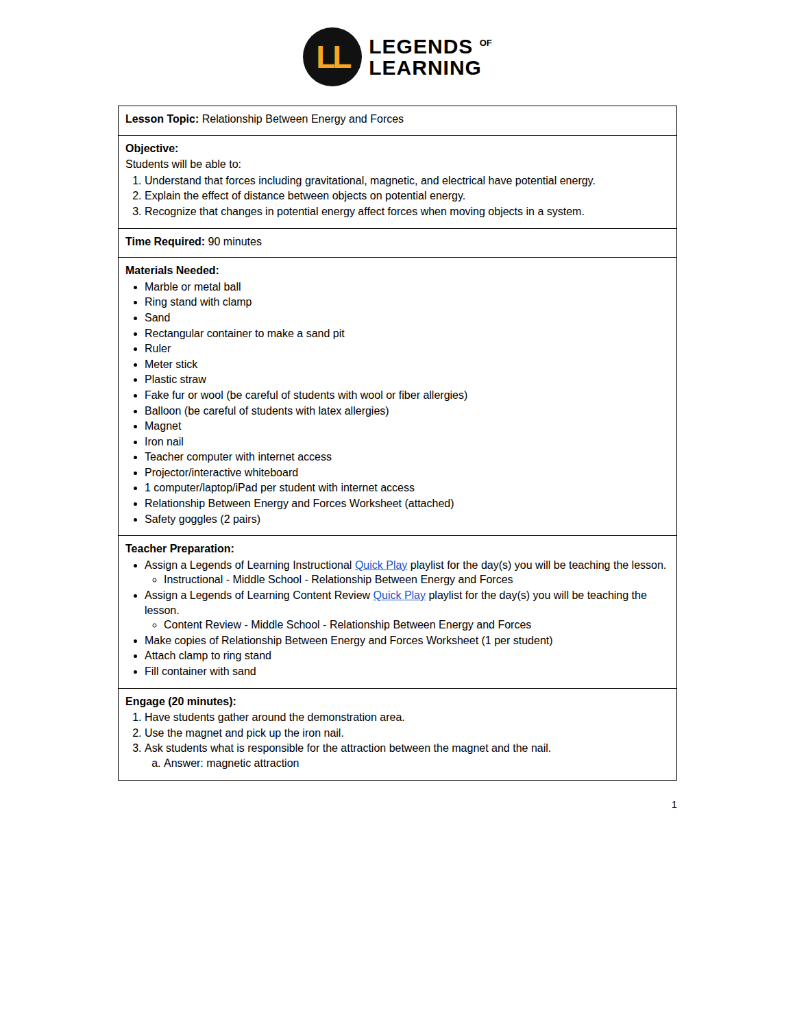LL LEGENDS OF
LEARNING
| Lesson Topic: Relationship Between Energy and Forces |
| Objective: Students will be able to: Understand that forces including gravitational, magnetic, and electrical have potential energy. Explain the effect of distance between objects on potential energy. Recognize that changes in potential energy affect forces when moving objects in a system. |
| Time Required: 90 minutes |
| Materials Needed: Marble or metal ball Ring stand with clamp Sand Rectangular container to make a sand pit Ruler Meter stick Plastic straw Fake fur or wool (be careful of students with wool or fiber allergies) Balloon (be careful of students with latex allergies) Magnet Iron nail Teacher computer with internet access Projector/interactive whiteboard 1 computer/laptop/iPad per student with internet access Relationship Between Energy and Forces Worksheet (attached) Safety goggles (2 pairs) |
| Teacher Preparation: Assign a Legends of Learning Instructional Quick Play playlist for the day(s) you will be teaching the lesson. Instructional - Middle School - Relationship Between Energy and Forces Assign a Legends of Learning Content Review Quick Play playlist for the day(s) you will be teaching the lesson. Content Review - Middle School - Relationship Between Energy and Forces Make copies of Relationship Between Energy and Forces Worksheet (1 per student) Attach clamp to ring stand Fill container with sand |
| Engage (20 minutes): Have students gather around the demonstration area. Use the magnet and pick up the iron nail. Ask students what is responsible for the attraction between the magnet and the nail. Answer: magnetic attraction |
1